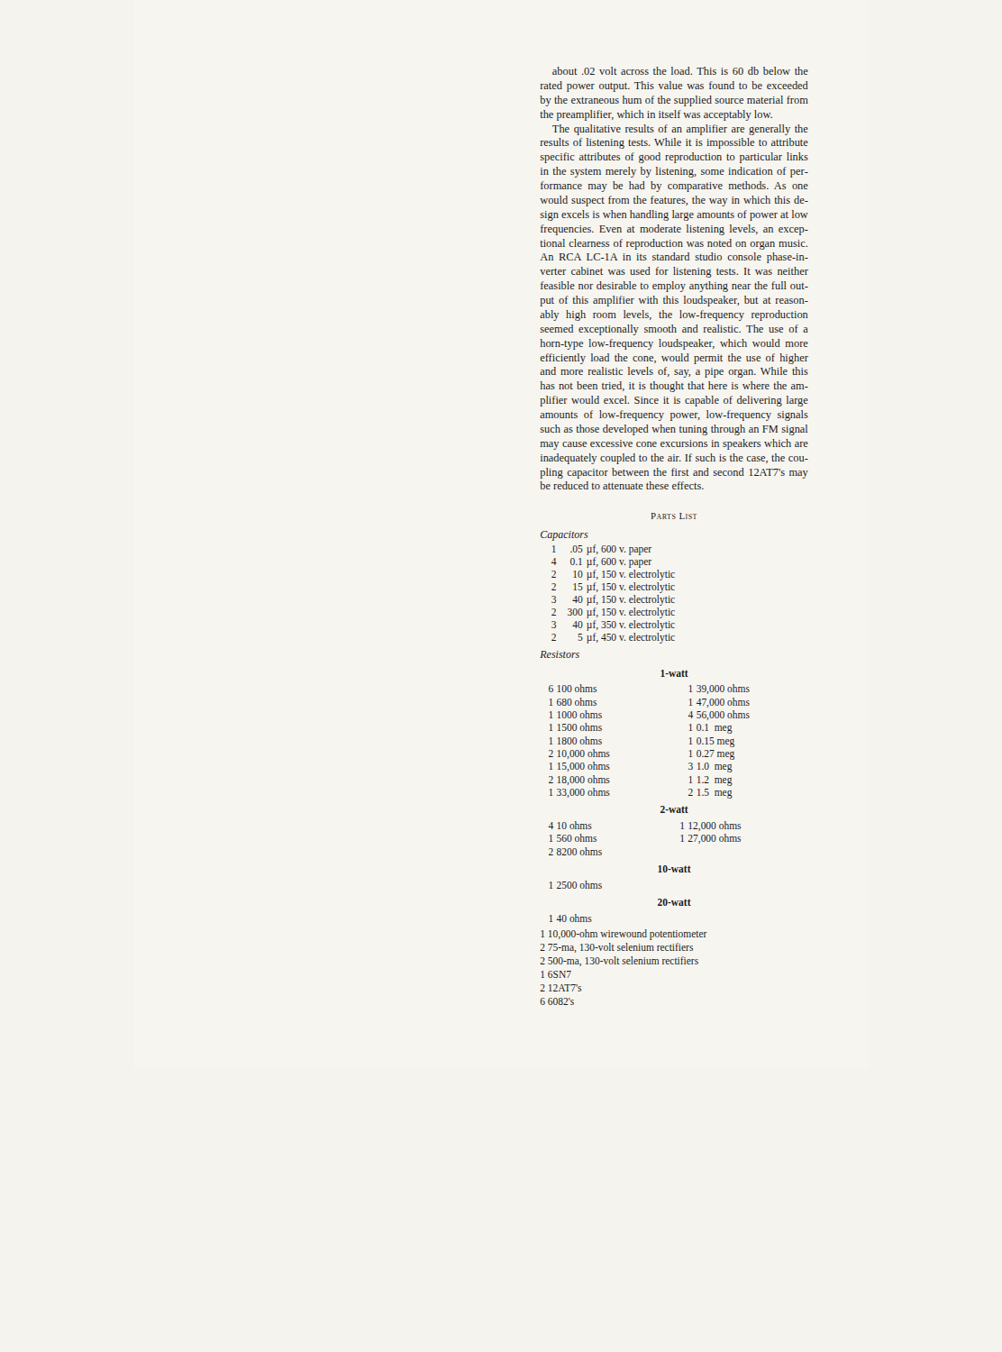about .02 volt across the load. This is 60 db below the rated power output. This value was found to be exceeded by the extraneous hum of the supplied source material from the preamplifier, which in itself was acceptably low.
The qualitative results of an amplifier are generally the results of listening tests. While it is impossible to attribute specific attributes of good reproduction to particular links in the system merely by listening, some indication of performance may be had by comparative methods. As one would suspect from the features, the way in which this design excels is when handling large amounts of power at low frequencies. Even at moderate listening levels, an exceptional clearness of reproduction was noted on organ music. An RCA LC-1A in its standard studio console phase-inverter cabinet was used for listening tests. It was neither feasible nor desirable to employ anything near the full output of this amplifier with this loudspeaker, but at reasonably high room levels, the low-frequency reproduction seemed exceptionally smooth and realistic. The use of a horn-type low-frequency loudspeaker, which would more efficiently load the cone, would permit the use of higher and more realistic levels of, say, a pipe organ. While this has not been tried, it is thought that here is where the amplifier would excel. Since it is capable of delivering large amounts of low-frequency power, low-frequency signals such as those developed when tuning through an FM signal may cause excessive cone excursions in speakers which are inadequately coupled to the air. If such is the case, the coupling capacitor between the first and second 12AT7's may be reduced to attenuate these effects.
Parts List
Capacitors
| 1 | .05 | µf, 600 v. paper |
| 4 | 0.1 | µf, 600 v. paper |
| 2 | 10 | µf, 150 v. electrolytic |
| 2 | 15 | µf, 150 v. electrolytic |
| 3 | 40 | µf, 150 v. electrolytic |
| 2 | 300 | µf, 150 v. electrolytic |
| 3 | 40 | µf, 350 v. electrolytic |
| 2 | 5 | µf, 450 v. electrolytic |
Resistors
1-watt
| 6 | 100 ohms | | 1 | 39,000 ohms |
| 1 | 680 ohms | | 1 | 47,000 ohms |
| 1 | 1000 ohms | | 4 | 56,000 ohms |
| 1 | 1500 ohms | | 1 | 0.1 meg |
| 1 | 1800 ohms | | 1 | 0.15 meg |
| 2 | 10,000 ohms | | 1 | 0.27 meg |
| 1 | 15,000 ohms | | 3 | 1.0 meg |
| 2 | 18,000 ohms | | 1 | 1.2 meg |
| 1 | 33,000 ohms | | 2 | 1.5 meg |
2-watt
| 4 | 10 ohms | | 1 | 12,000 ohms |
| 1 | 560 ohms | | 1 | 27,000 ohms |
| 2 | 8200 ohms | | | |
10-watt
| 1 | 2500 ohms |
20-watt
| 1 | 40 ohms |
1 10,000-ohm wirewound potentiometer
2 75-ma, 130-volt selenium rectifiers
2 500-ma, 130-volt selenium rectifiers
1 6SN7
2 12AT7's
6 6082's